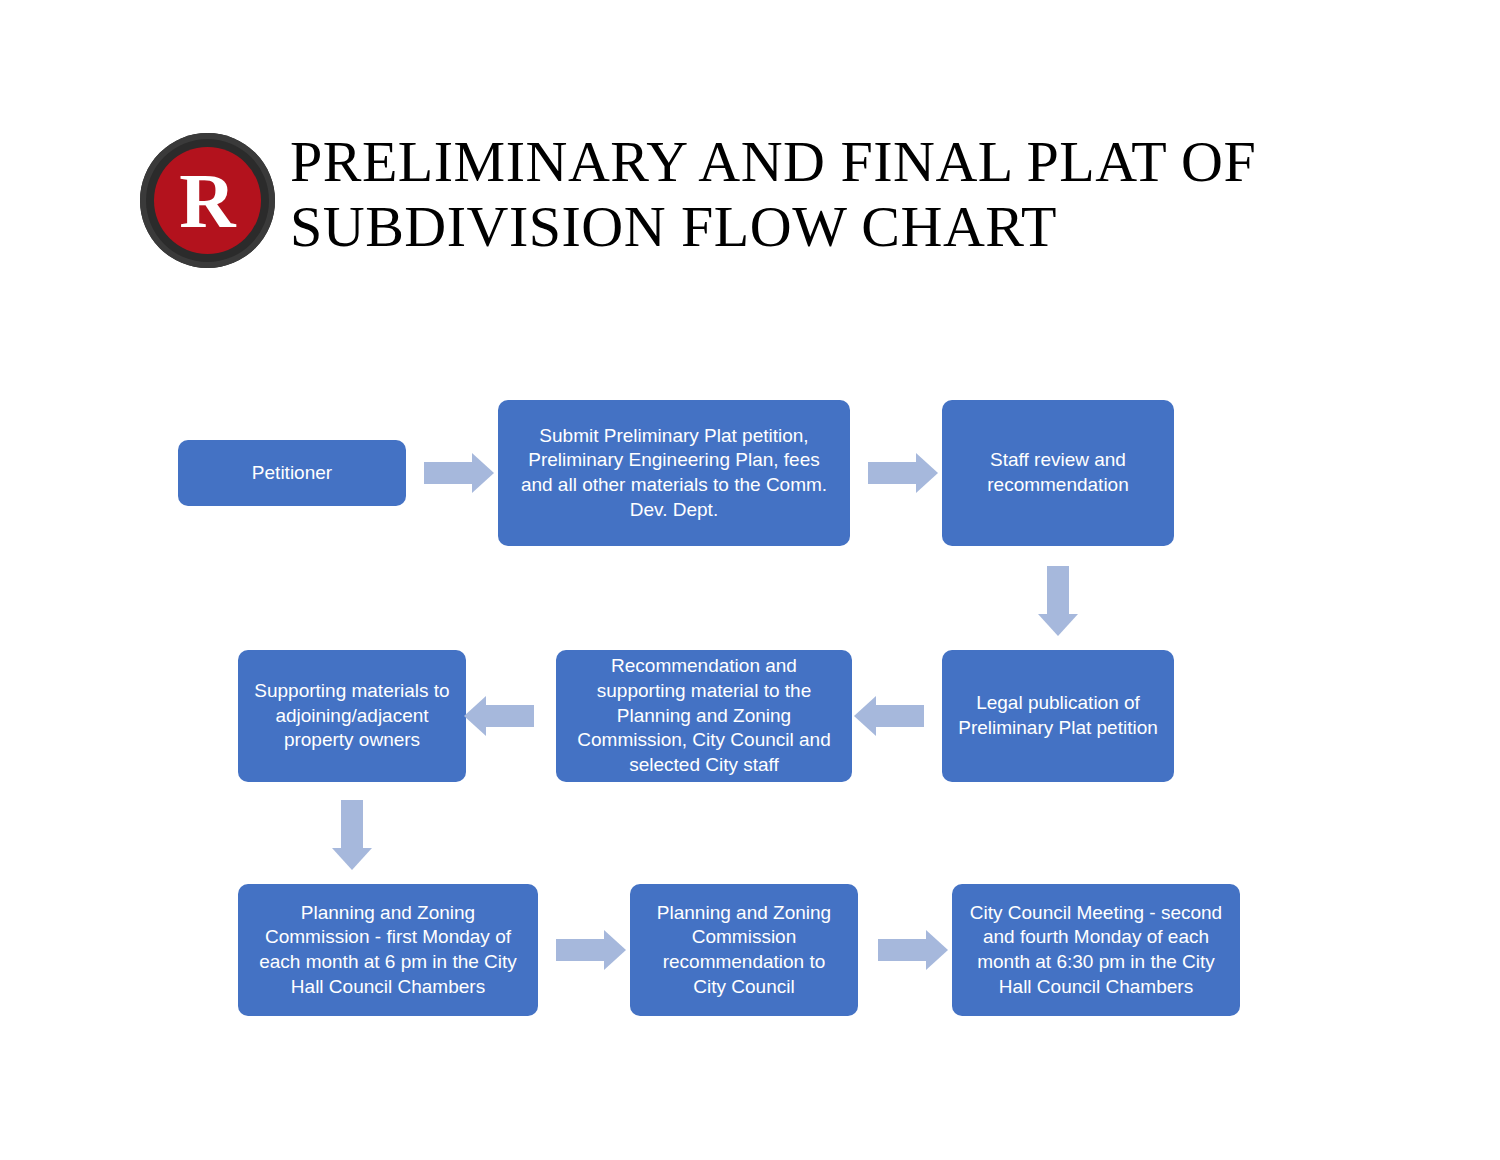R
Preliminary and Final Plat of Subdivision Flow Chart
Petitioner
Submit Preliminary Plat petition, Preliminary Engineering Plan, fees and all other materials to the Comm. Dev. Dept.
Staff review and recommendation
Legal publication of Preliminary Plat petition
Recommendation and supporting material to the Planning and Zoning Commission, City Council and selected City staff
Supporting materials to adjoining/adjacent property owners
Planning and Zoning Commission - first Monday of each month at 6 pm in the City Hall Council Chambers
Planning and Zoning Commission recommendation to City Council
City Council Meeting - second and fourth Monday of each month at 6:30 pm in the City Hall Council Chambers